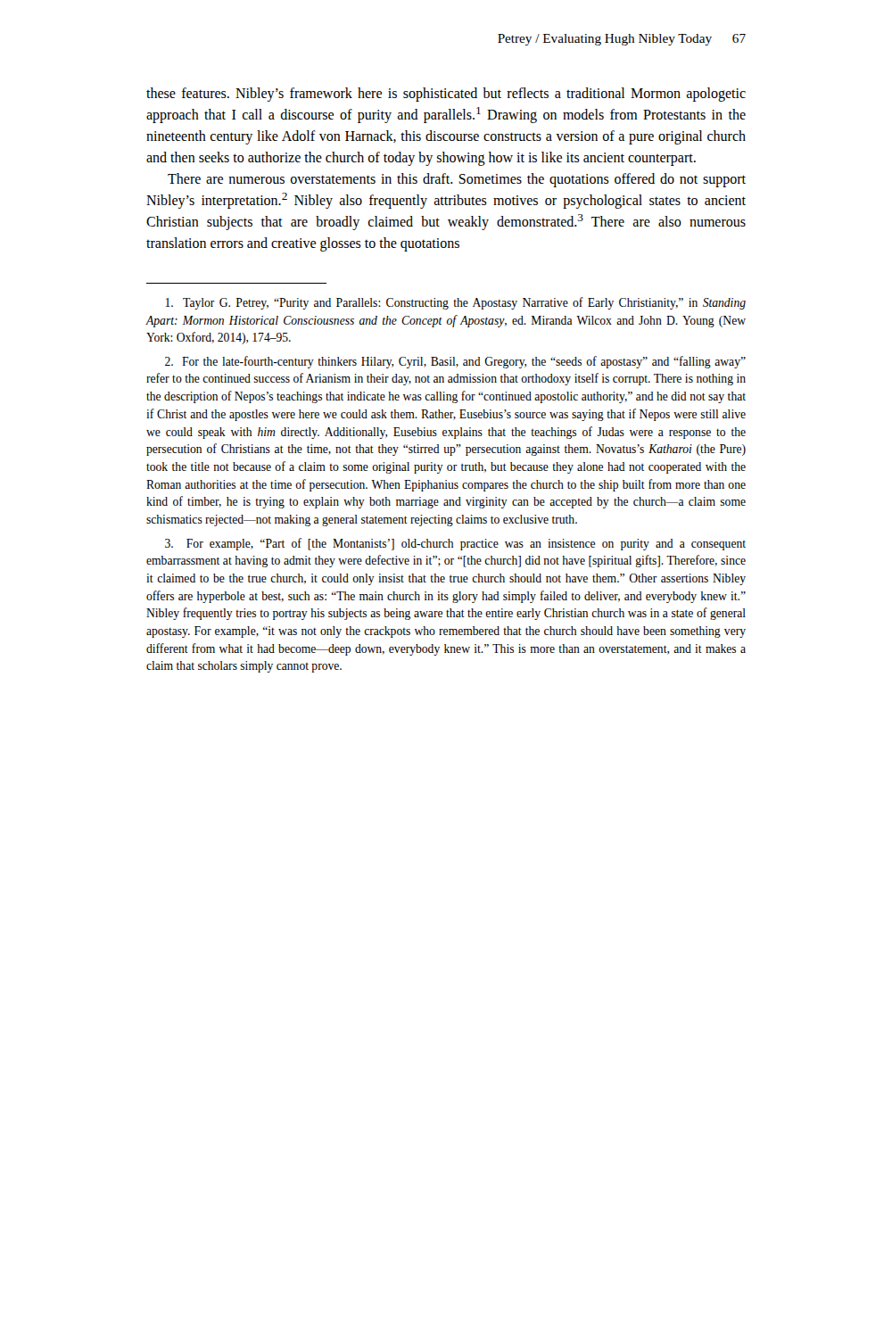Petrey / Evaluating Hugh Nibley Today67
these features. Nibley’s framework here is sophisticated but reflects a traditional Mormon apologetic approach that I call a discourse of purity and parallels.1 Drawing on models from Protestants in the nineteenth century like Adolf von Harnack, this discourse constructs a version of a pure original church and then seeks to authorize the church of today by showing how it is like its ancient counterpart.
There are numerous overstatements in this draft. Sometimes the quotations offered do not support Nibley’s interpretation.2 Nibley also frequently attributes motives or psychological states to ancient Christian subjects that are broadly claimed but weakly demonstrated.3 There are also numerous translation errors and creative glosses to the quotations
1. Taylor G. Petrey, “Purity and Parallels: Constructing the Apostasy Narrative of Early Christianity,” in Standing Apart: Mormon Historical Consciousness and the Concept of Apostasy, ed. Miranda Wilcox and John D. Young (New York: Oxford, 2014), 174–95.
2. For the late-fourth-century thinkers Hilary, Cyril, Basil, and Gregory, the “seeds of apostasy” and “falling away” refer to the continued success of Arianism in their day, not an admission that orthodoxy itself is corrupt. There is nothing in the description of Nepos’s teachings that indicate he was calling for “continued apostolic authority,” and he did not say that if Christ and the apostles were here we could ask them. Rather, Eusebius’s source was saying that if Nepos were still alive we could speak with him directly. Additionally, Eusebius explains that the teachings of Judas were a response to the persecution of Christians at the time, not that they “stirred up” persecution against them. Novatus’s Katharoi (the Pure) took the title not because of a claim to some original purity or truth, but because they alone had not cooperated with the Roman authorities at the time of persecution. When Epiphanius compares the church to the ship built from more than one kind of timber, he is trying to explain why both marriage and virginity can be accepted by the church—a claim some schismatics rejected—not making a general statement rejecting claims to exclusive truth.
3. For example, “Part of [the Montanists’] old-church practice was an insistence on purity and a consequent embarrassment at having to admit they were defective in it”; or “[the church] did not have [spiritual gifts]. Therefore, since it claimed to be the true church, it could only insist that the true church should not have them.” Other assertions Nibley offers are hyperbole at best, such as: “The main church in its glory had simply failed to deliver, and everybody knew it.” Nibley frequently tries to portray his subjects as being aware that the entire early Christian church was in a state of general apostasy. For example, “it was not only the crackpots who remembered that the church should have been something very different from what it had become—deep down, everybody knew it.” This is more than an overstatement, and it makes a claim that scholars simply cannot prove.